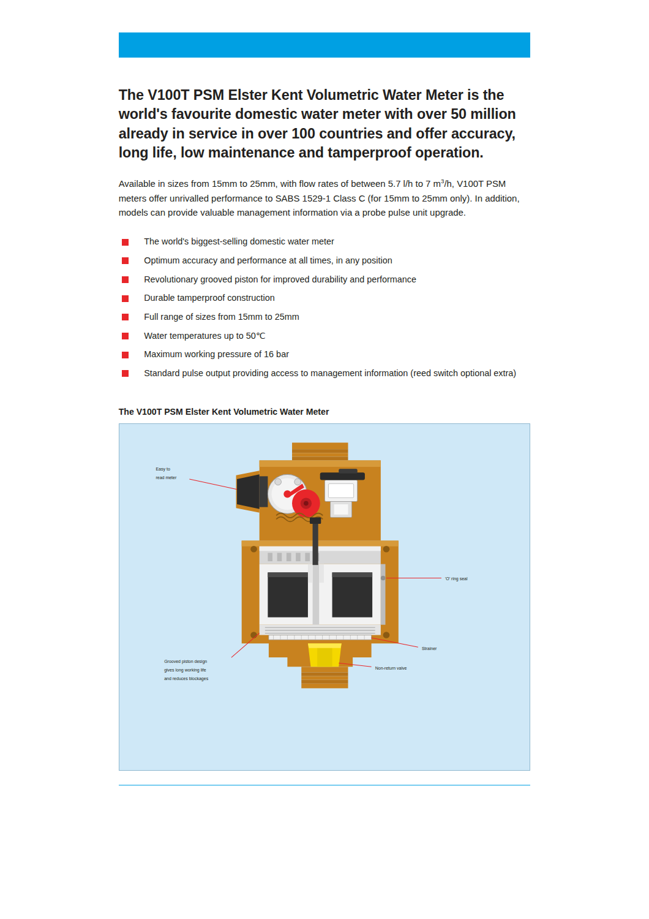The V100T PSM Elster Kent Volumetric Water Meter is the world's favourite domestic water meter with over 50 million already in service in over 100 countries and offer accuracy, long life, low maintenance and tamperproof operation.
Available in sizes from 15mm to 25mm, with flow rates of between 5.7 l/h to 7 m3/h, V100T PSM meters offer unrivalled performance to SABS 1529-1 Class C (for 15mm to 25mm only). In addition, models can provide valuable management information via a probe pulse unit upgrade.
The world's biggest-selling domestic water meter
Optimum accuracy and performance at all times, in any position
Revolutionary grooved piston for improved durability and performance
Durable tamperproof construction
Full range of sizes from 15mm to 25mm
Water temperatures up to 50℃
Maximum working pressure of 16 bar
Standard pulse output providing access to management information (reed switch optional extra)
The V100T PSM Elster Kent Volumetric Water Meter
Easy to read meter 'O' ring seal Strainer Non-return valve Grooved piston design gives long working life and reduces blockages